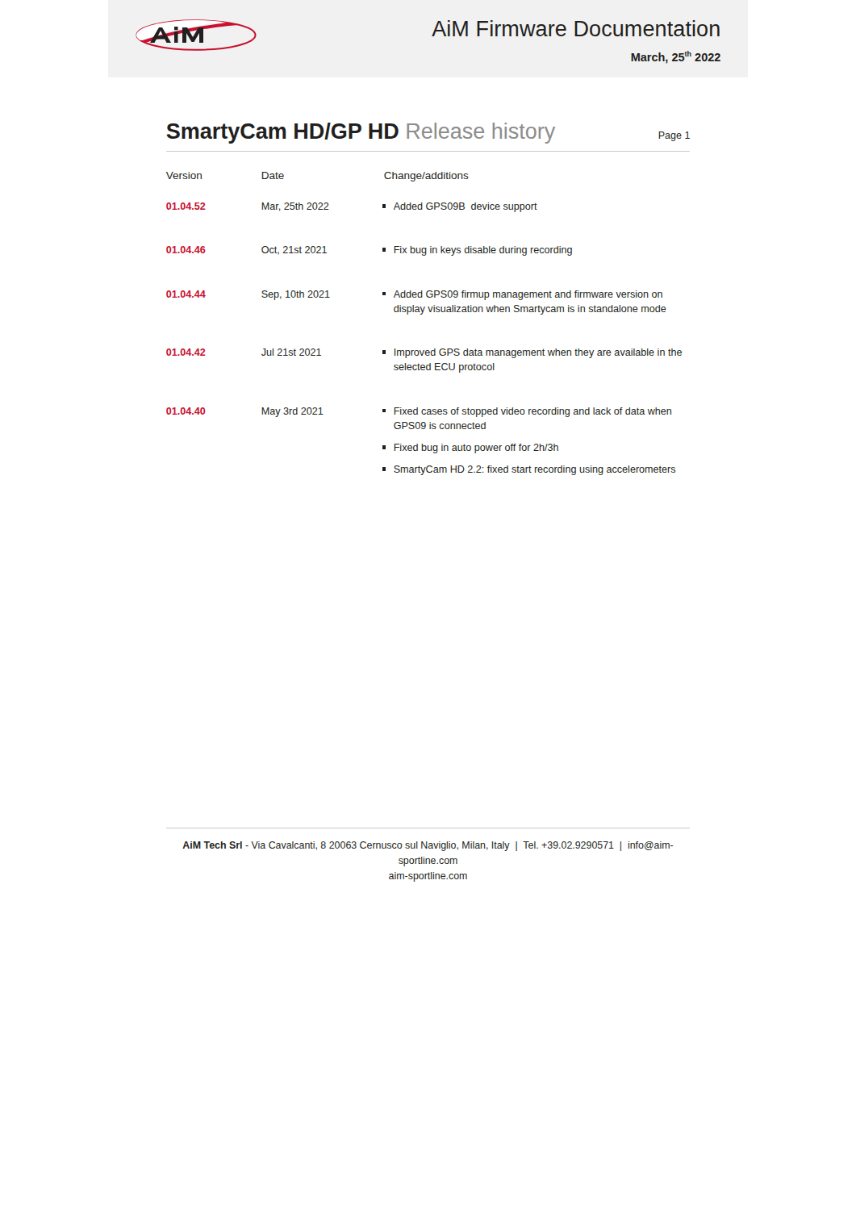AiM Firmware Documentation
March, 25th 2022
SmartyCam HD/GP HD Release history
Page 1
| Version | Date | Change/additions |
| --- | --- | --- |
| 01.04.52 | Mar, 25th 2022 | Added GPS09B device support |
| 01.04.46 | Oct, 21st 2021 | Fix bug in keys disable during recording |
| 01.04.44 | Sep, 10th 2021 | Added GPS09 firmup management and firmware version on display visualization when Smartycam is in standalone mode |
| 01.04.42 | Jul 21st 2021 | Improved GPS data management when they are available in the selected ECU protocol |
| 01.04.40 | May 3rd 2021 | Fixed cases of stopped video recording and lack of data when GPS09 is connected Fixed bug in auto power off for 2h/3h SmartyCam HD 2.2: fixed start recording using accelerometers |
AiM Tech Srl - Via Cavalcanti, 8 20063 Cernusco sul Naviglio, Milan, Italy | Tel. +39.02.9290571 | info@aim-sportline.com
aim-sportline.com